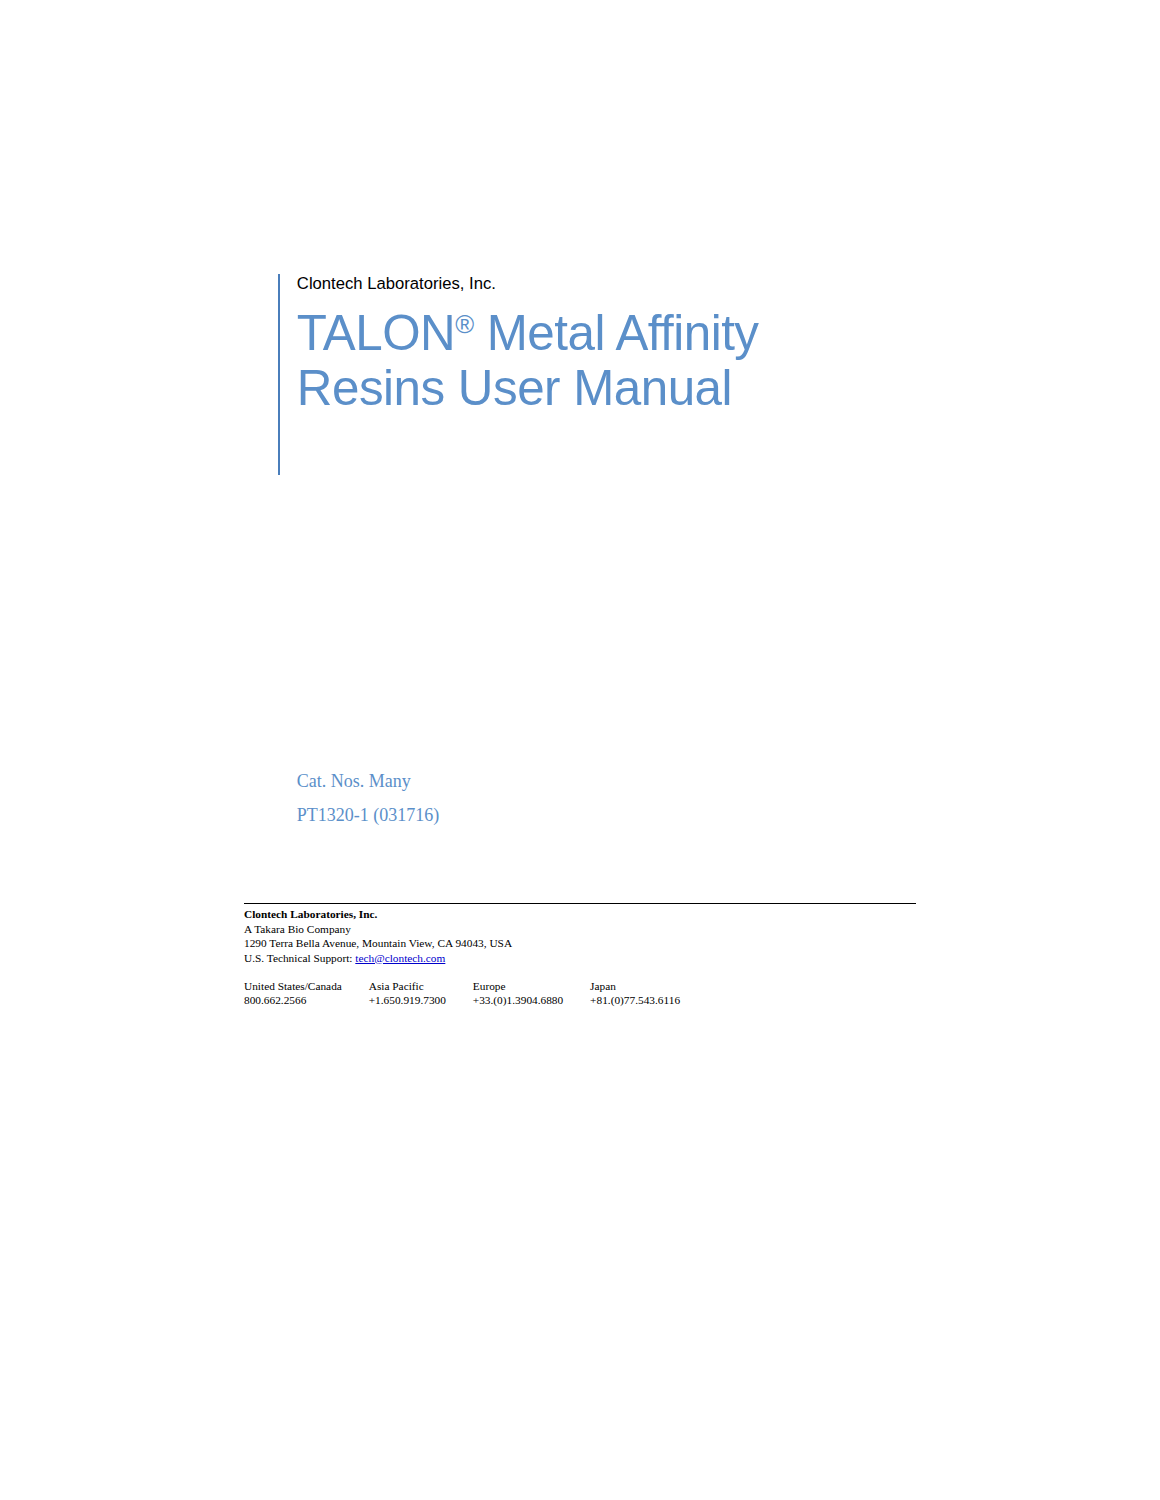Clontech Laboratories, Inc.
TALON® Metal Affinity Resins User Manual
Cat. Nos. Many
PT1320-1 (031716)
Clontech Laboratories, Inc.
A Takara Bio Company
1290 Terra Bella Avenue, Mountain View, CA 94043, USA
U.S. Technical Support: tech@clontech.com
| United States/Canada | Asia Pacific | Europe | Japan |
| 800.662.2566 | +1.650.919.7300 | +33.(0)1.3904.6880 | +81.(0)77.543.6116 |